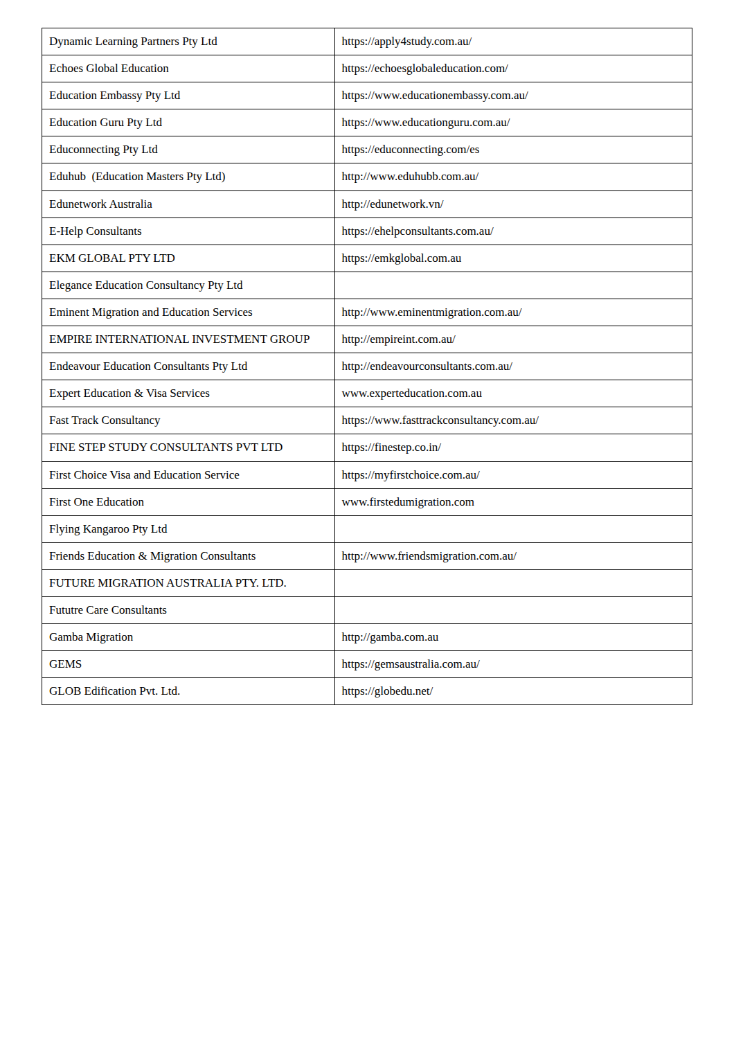| Dynamic Learning Partners Pty Ltd | https://apply4study.com.au/ |
| Echoes Global Education | https://echoesglobaleducation.com/ |
| Education Embassy Pty Ltd | https://www.educationembassy.com.au/ |
| Education Guru Pty Ltd | https://www.educationguru.com.au/ |
| Educonnecting Pty Ltd | https://educonnecting.com/es |
| Eduhub (Education Masters Pty Ltd) | http://www.eduhubb.com.au/ |
| Edunetwork Australia | http://edunetwork.vn/ |
| E-Help Consultants | https://ehelpconsultants.com.au/ |
| EKM GLOBAL PTY LTD | https://emkglobal.com.au |
| Elegance Education Consultancy Pty Ltd | |
| Eminent Migration and Education Services | http://www.eminentmigration.com.au/ |
| EMPIRE INTERNATIONAL INVESTMENT GROUP | http://empireint.com.au/ |
| Endeavour Education Consultants Pty Ltd | http://endeavourconsultants.com.au/ |
| Expert Education & Visa Services | www.experteducation.com.au |
| Fast Track Consultancy | https://www.fasttrackconsultancy.com.au/ |
| FINE STEP STUDY CONSULTANTS PVT LTD | https://finestep.co.in/ |
| First Choice Visa and Education Service | https://myfirstchoice.com.au/ |
| First One Education | www.firstedumigration.com |
| Flying Kangaroo Pty Ltd | |
| Friends Education & Migration Consultants | http://www.friendsmigration.com.au/ |
| FUTURE MIGRATION AUSTRALIA PTY. LTD. | |
| Fututre Care Consultants | |
| Gamba Migration | http://gamba.com.au |
| GEMS | https://gemsaustralia.com.au/ |
| GLOB Edification Pvt. Ltd. | https://globedu.net/ |